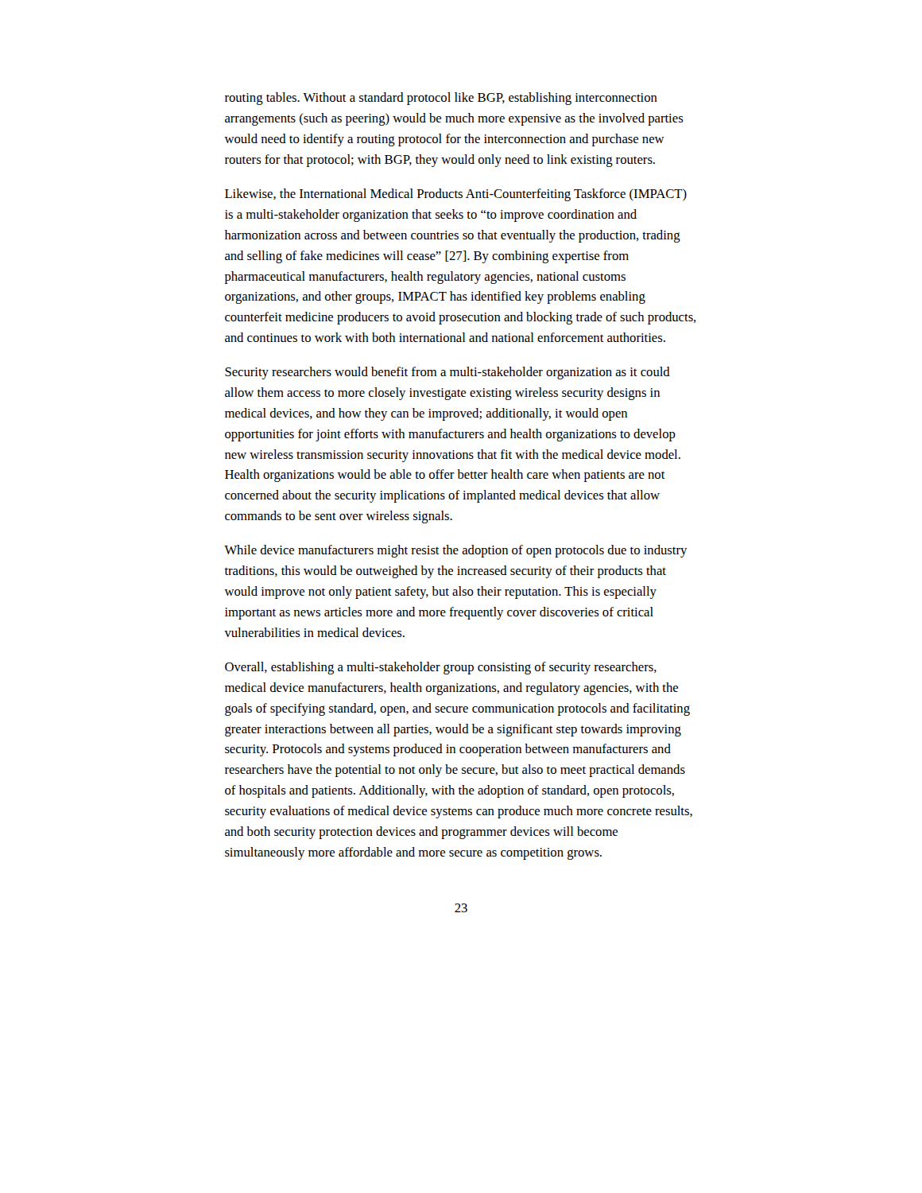routing tables. Without a standard protocol like BGP, establishing interconnection arrangements (such as peering) would be much more expensive as the involved parties would need to identify a routing protocol for the interconnection and purchase new routers for that protocol; with BGP, they would only need to link existing routers.
Likewise, the International Medical Products Anti-Counterfeiting Taskforce (IMPACT) is a multi-stakeholder organization that seeks to “to improve coordination and harmonization across and between countries so that eventually the production, trading and selling of fake medicines will cease” [27]. By combining expertise from pharmaceutical manufacturers, health regulatory agencies, national customs organizations, and other groups, IMPACT has identified key problems enabling counterfeit medicine producers to avoid prosecution and blocking trade of such products, and continues to work with both international and national enforcement authorities.
Security researchers would benefit from a multi-stakeholder organization as it could allow them access to more closely investigate existing wireless security designs in medical devices, and how they can be improved; additionally, it would open opportunities for joint efforts with manufacturers and health organizations to develop new wireless transmission security innovations that fit with the medical device model. Health organizations would be able to offer better health care when patients are not concerned about the security implications of implanted medical devices that allow commands to be sent over wireless signals.
While device manufacturers might resist the adoption of open protocols due to industry traditions, this would be outweighed by the increased security of their products that would improve not only patient safety, but also their reputation. This is especially important as news articles more and more frequently cover discoveries of critical vulnerabilities in medical devices.
Overall, establishing a multi-stakeholder group consisting of security researchers, medical device manufacturers, health organizations, and regulatory agencies, with the goals of specifying standard, open, and secure communication protocols and facilitating greater interactions between all parties, would be a significant step towards improving security. Protocols and systems produced in cooperation between manufacturers and researchers have the potential to not only be secure, but also to meet practical demands of hospitals and patients. Additionally, with the adoption of standard, open protocols, security evaluations of medical device systems can produce much more concrete results, and both security protection devices and programmer devices will become simultaneously more affordable and more secure as competition grows.
23